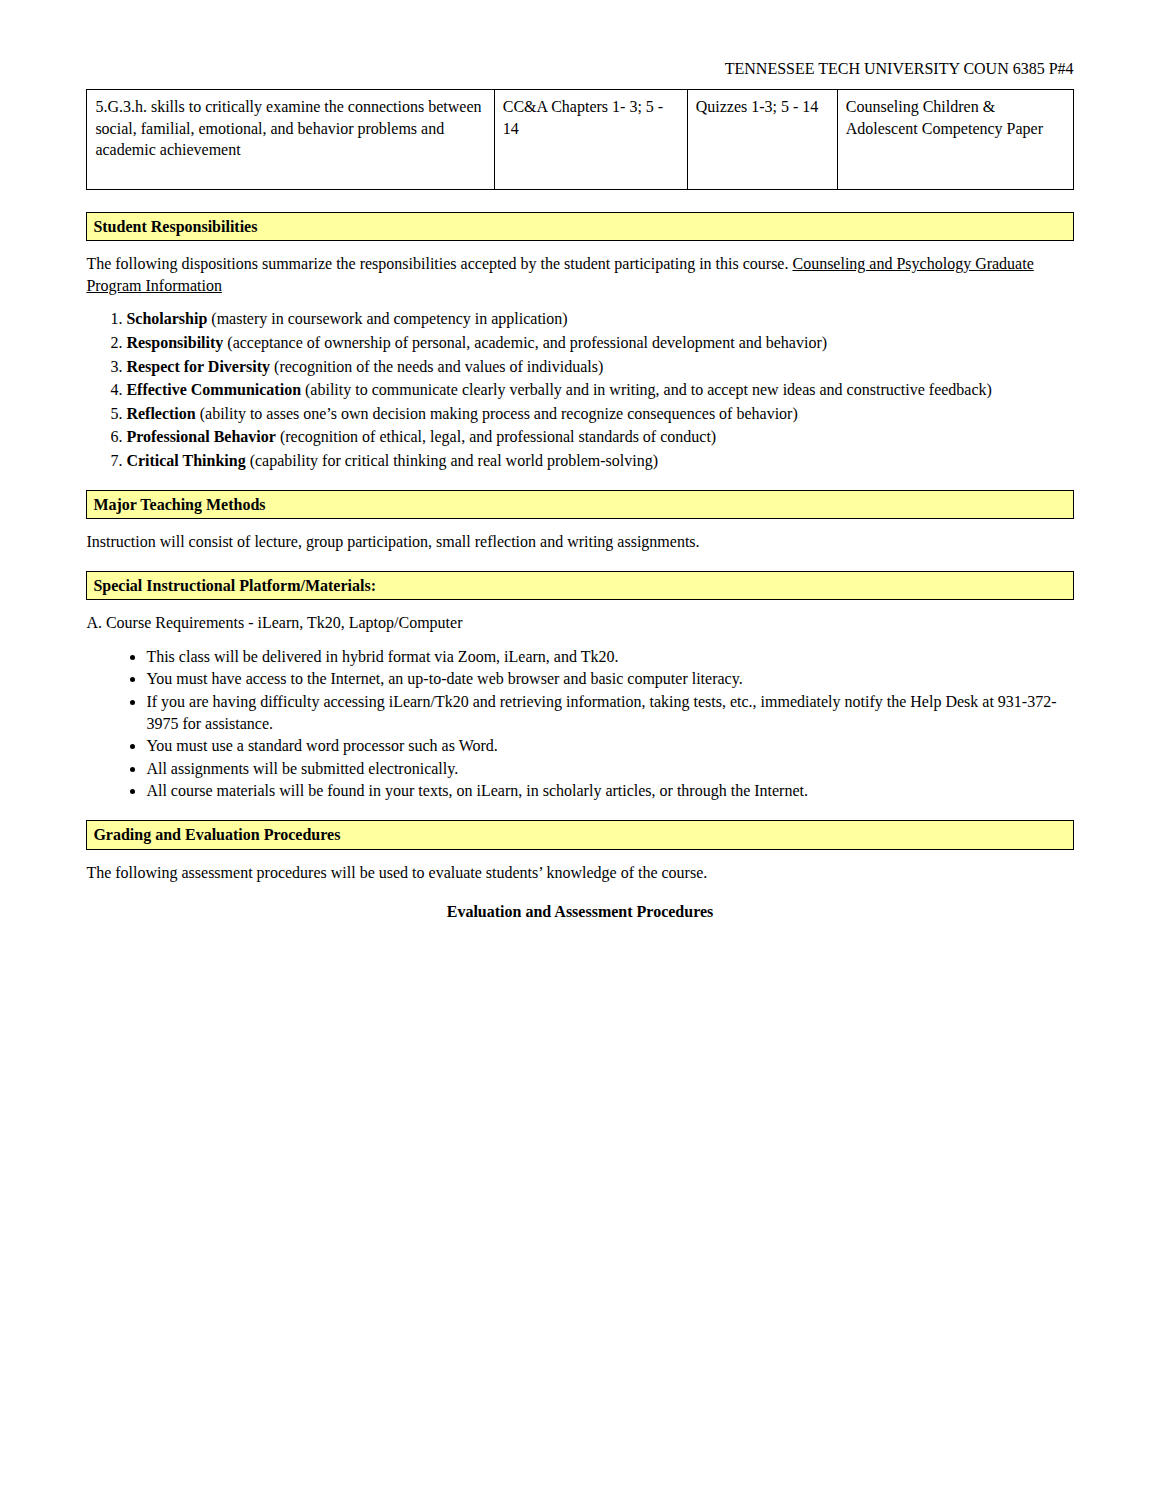TENNESSEE TECH UNIVERSITY COUN 6385 P#4
| 5.G.3.h. skills to critically examine the connections between social, familial, emotional, and behavior problems and academic achievement | CC&A Chapters 1- 3; 5 - 14 | Quizzes 1-3; 5 - 14 | Counseling Children & Adolescent Competency Paper |
Student Responsibilities
The following dispositions summarize the responsibilities accepted by the student participating in this course. Counseling and Psychology Graduate Program Information
Scholarship (mastery in coursework and competency in application)
Responsibility (acceptance of ownership of personal, academic, and professional development and behavior)
Respect for Diversity (recognition of the needs and values of individuals)
Effective Communication (ability to communicate clearly verbally and in writing, and to accept new ideas and constructive feedback)
Reflection (ability to asses one’s own decision making process and recognize consequences of behavior)
Professional Behavior (recognition of ethical, legal, and professional standards of conduct)
Critical Thinking (capability for critical thinking and real world problem-solving)
Major Teaching Methods
Instruction will consist of lecture, group participation, small reflection and writing assignments.
Special Instructional Platform/Materials:
A. Course Requirements - iLearn, Tk20, Laptop/Computer
This class will be delivered in hybrid format via Zoom, iLearn, and Tk20.
You must have access to the Internet, an up-to-date web browser and basic computer literacy.
If you are having difficulty accessing iLearn/Tk20 and retrieving information, taking tests, etc., immediately notify the Help Desk at 931-372-3975 for assistance.
You must use a standard word processor such as Word.
All assignments will be submitted electronically.
All course materials will be found in your texts, on iLearn, in scholarly articles, or through the Internet.
Grading and Evaluation Procedures
The following assessment procedures will be used to evaluate students’ knowledge of the course.
Evaluation and Assessment Procedures